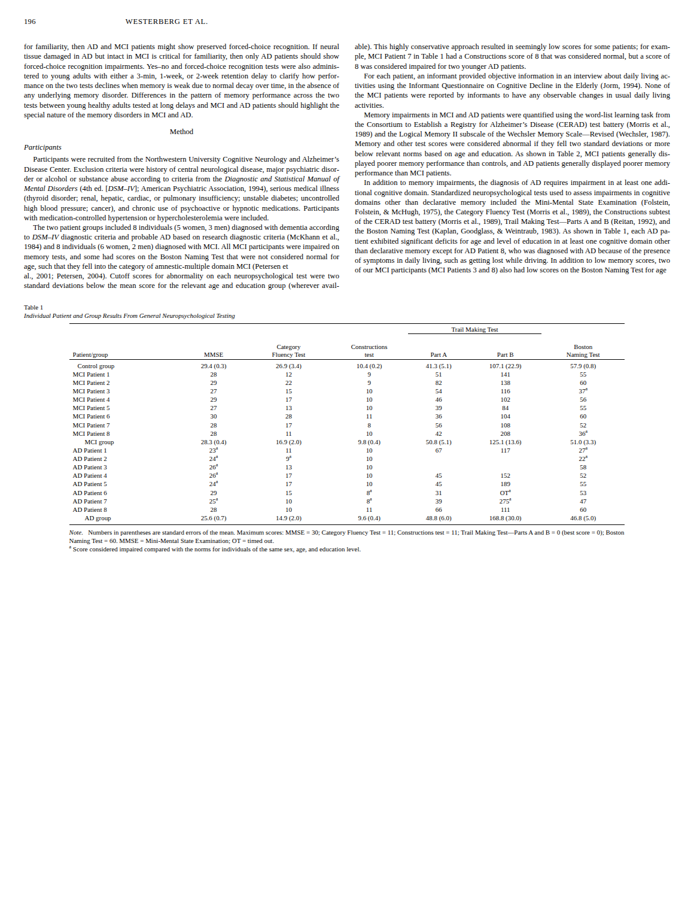196 WESTERBERG ET AL.
for familiarity, then AD and MCI patients might show preserved forced-choice recognition. If neural tissue damaged in AD but intact in MCI is critical for familiarity, then only AD patients should show forced-choice recognition impairments. Yes–no and forced-choice recognition tests were also administered to young adults with either a 3-min, 1-week, or 2-week retention delay to clarify how performance on the two tests declines when memory is weak due to normal decay over time, in the absence of any underlying memory disorder. Differences in the pattern of memory performance across the two tests between young healthy adults tested at long delays and MCI and AD patients should highlight the special nature of the memory disorders in MCI and AD.
Method
Participants
Participants were recruited from the Northwestern University Cognitive Neurology and Alzheimer’s Disease Center. Exclusion criteria were history of central neurological disease, major psychiatric disorder or alcohol or substance abuse according to criteria from the Diagnostic and Statistical Manual of Mental Disorders (4th ed. [DSM–IV]; American Psychiatric Association, 1994), serious medical illness (thyroid disorder; renal, hepatic, cardiac, or pulmonary insufficiency; unstable diabetes; uncontrolled high blood pressure; cancer), and chronic use of psychoactive or hypnotic medications. Participants with medication-controlled hypertension or hypercholesterolemia were included.
The two patient groups included 8 individuals (5 women, 3 men) diagnosed with dementia according to DSM–IV diagnostic criteria and probable AD based on research diagnostic criteria (McKhann et al., 1984) and 8 individuals (6 women, 2 men) diagnosed with MCI. All MCI participants were impaired on memory tests, and some had scores on the Boston Naming Test that were not considered normal for age, such that they fell into the category of amnestic-multiple domain MCI (Petersen et
al., 2001; Petersen, 2004). Cutoff scores for abnormality on each neuropsychological test were two standard deviations below the mean score for the relevant age and education group (wherever available). This highly conservative approach resulted in seemingly low scores for some patients; for example, MCI Patient 7 in Table 1 had a Constructions score of 8 that was considered normal, but a score of 8 was considered impaired for two younger AD patients.
For each patient, an informant provided objective information in an interview about daily living activities using the Informant Questionnaire on Cognitive Decline in the Elderly (Jorm, 1994). None of the MCI patients were reported by informants to have any observable changes in usual daily living activities.
Memory impairments in MCI and AD patients were quantified using the word-list learning task from the Consortium to Establish a Registry for Alzheimer’s Disease (CERAD) test battery (Morris et al., 1989) and the Logical Memory II subscale of the Wechsler Memory Scale—Revised (Wechsler, 1987). Memory and other test scores were considered abnormal if they fell two standard deviations or more below relevant norms based on age and education. As shown in Table 2, MCI patients generally displayed poorer memory performance than controls, and AD patients generally displayed poorer memory performance than MCI patients.
In addition to memory impairments, the diagnosis of AD requires impairment in at least one additional cognitive domain. Standardized neuropsychological tests used to assess impairments in cognitive domains other than declarative memory included the Mini-Mental State Examination (Folstein, Folstein, & McHugh, 1975), the Category Fluency Test (Morris et al., 1989), the Constructions subtest of the CERAD test battery (Morris et al., 1989), Trail Making Test—Parts A and B (Reitan, 1992), and the Boston Naming Test (Kaplan, Goodglass, & Weintraub, 1983). As shown in Table 1, each AD patient exhibited significant deficits for age and level of education in at least one cognitive domain other than declarative memory except for AD Patient 8, who was diagnosed with AD because of the presence of symptoms in daily living, such as getting lost while driving. In addition to low memory scores, two of our MCI participants (MCI Patients 3 and 8) also had low scores on the Boston Naming Test for age
Table 1 Individual Patient and Group Results From General Neuropsychological Testing
| | | | | Trail Making Test | |
| --- | --- | --- | --- | --- | --- |
| Patient/group | MMSE | Category Fluency Test | Constructions test | Part A | Part B | Boston Naming Test |
| Control group | 29.4 (0.3) | 26.9 (3.4) | 10.4 (0.2) | 41.3 (5.1) | 107.1 (22.9) | 57.9 (0.8) |
| MCI Patient 1 | 28 | 12 | 9 | 51 | 141 | 55 |
| MCI Patient 2 | 29 | 22 | 9 | 82 | 138 | 60 |
| MCI Patient 3 | 27 | 15 | 10 | 54 | 116 | 37 a |
| MCI Patient 4 | 29 | 17 | 10 | 46 | 102 | 56 |
| MCI Patient 5 | 27 | 13 | 10 | 39 | 84 | 55 |
| MCI Patient 6 | 30 | 28 | 11 | 36 | 104 | 60 |
| MCI Patient 7 | 28 | 17 | 8 | 56 | 108 | 52 |
| MCI Patient 8 | 28 | 11 | 10 | 42 | 208 | 36 a |
| MCI group | 28.3 (0.4) | 16.9 (2.0) | 9.8 (0.4) | 50.8 (5.1) | 125.1 (13.6) | 51.0 (3.3) |
| AD Patient 1 | 23 a | 11 | 10 | 67 | 117 | 27 a |
| AD Patient 2 | 24 a | 9 a | 10 | | | 22 a |
| AD Patient 3 | 26 a | 13 | 10 | | | 58 |
| AD Patient 4 | 26 a | 17 | 10 | 45 | 152 | 52 |
| AD Patient 5 | 24 a | 17 | 10 | 45 | 189 | 55 |
| AD Patient 6 | 29 | 15 | 8 a | 31 | OT a | 53 |
| AD Patient 7 | 25 a | 10 | 8 a | 39 | 275 a | 47 |
| AD Patient 8 | 28 | 10 | 11 | 66 | 111 | 60 |
| AD group | 25.6 (0.7) | 14.9 (2.0) | 9.6 (0.4) | 48.8 (6.0) | 168.8 (30.0) | 46.8 (5.0) |
Note. Numbers in parentheses are standard errors of the mean. Maximum scores: MMSE = 30; Category Fluency Test = 11; Constructions test = 11; Trail Making Test—Parts A and B = 0 (best score = 0); Boston Naming Test = 60. MMSE = Mini-Mental State Examination; OT = timed out. a Score considered impaired compared with the norms for individuals of the same sex, age, and education level.